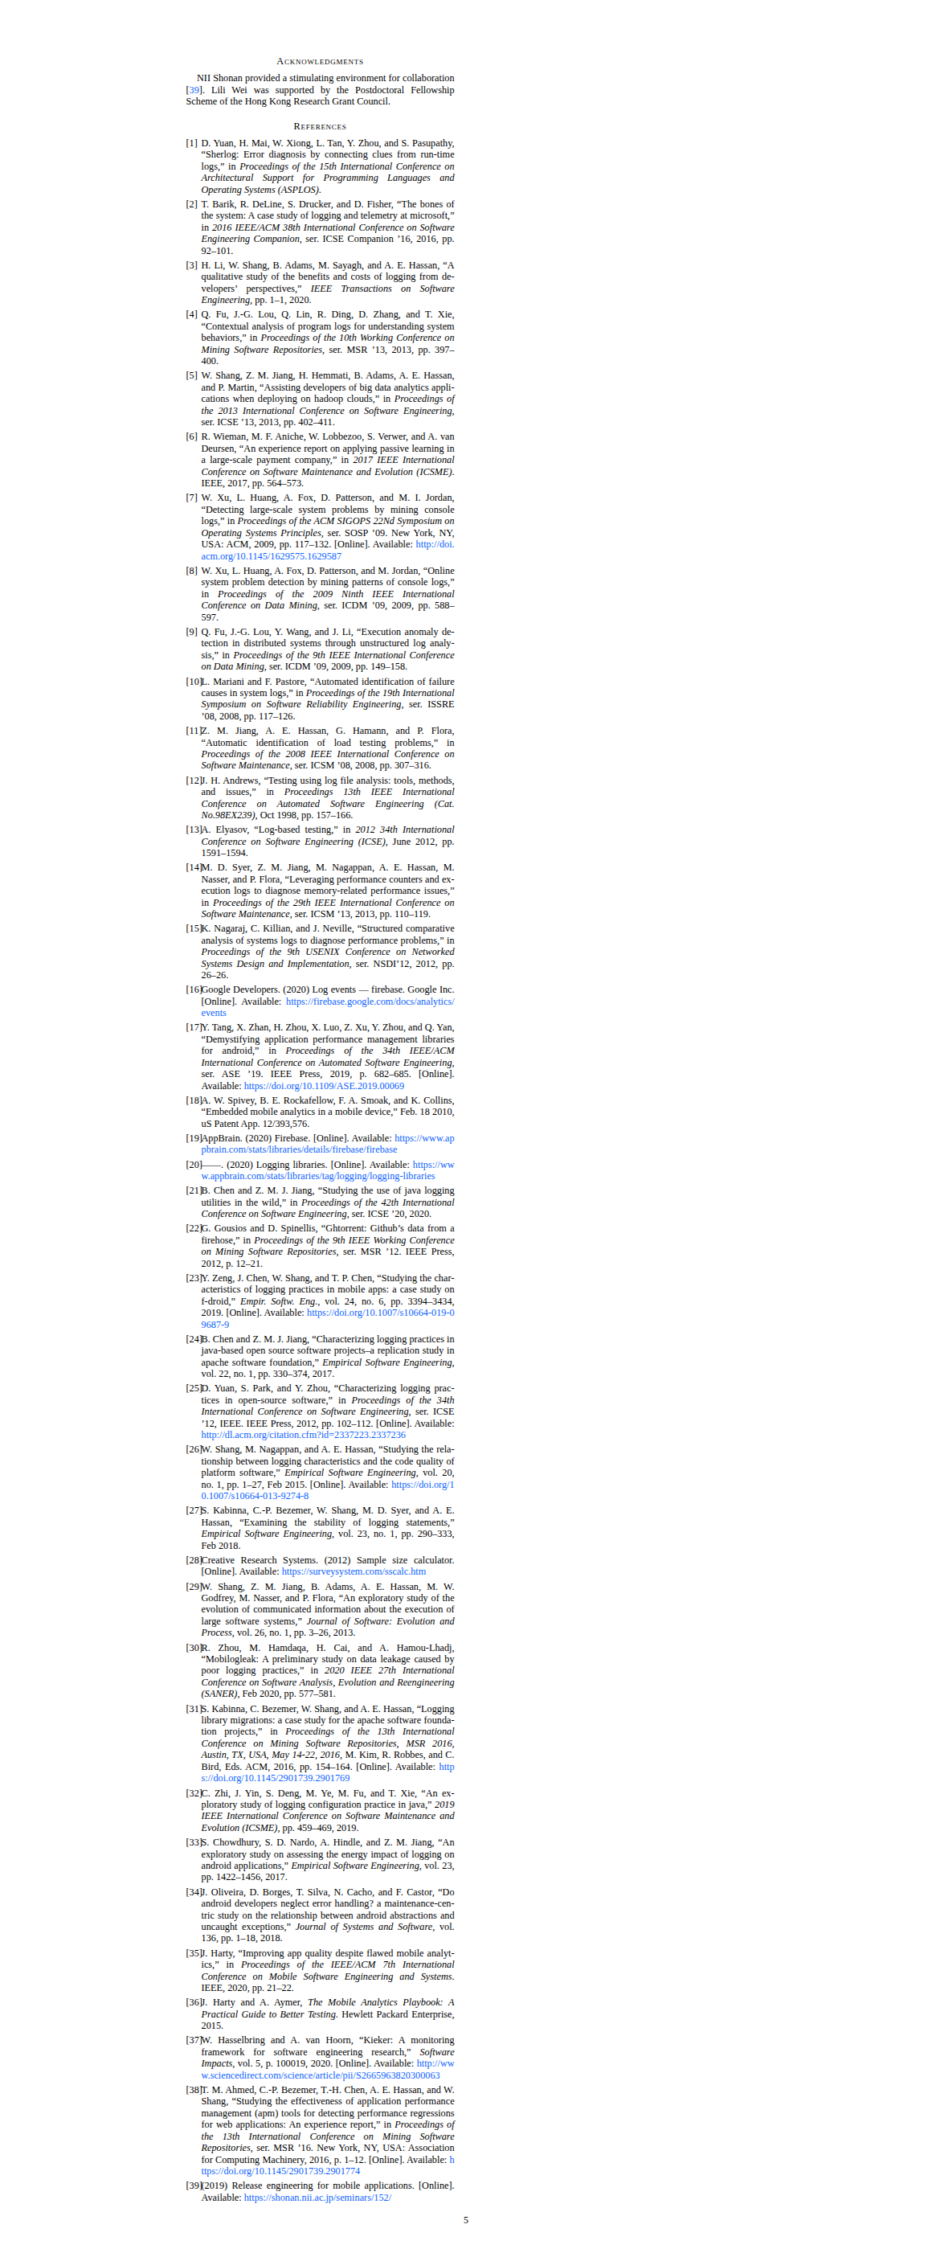Acknowledgments
NII Shonan provided a stimulating environment for collaboration [39]. Lili Wei was supported by the Postdoctoral Fellowship Scheme of the Hong Kong Research Grant Council.
References
D. Yuan, H. Mai, W. Xiong, L. Tan, Y. Zhou, and S. Pasupathy, “Sherlog: Error diagnosis by connecting clues from run-time logs,” in Proceedings of the 15th International Conference on Architectural Support for Programming Languages and Operating Systems (ASPLOS).
T. Barik, R. DeLine, S. Drucker, and D. Fisher, “The bones of the system: A case study of logging and telemetry at microsoft,” in 2016 IEEE/ACM 38th International Conference on Software Engineering Companion, ser. ICSE Companion ’16, 2016, pp. 92–101.
H. Li, W. Shang, B. Adams, M. Sayagh, and A. E. Hassan, “A qualitative study of the benefits and costs of logging from developers’ perspectives,” IEEE Transactions on Software Engineering, pp. 1–1, 2020.
Q. Fu, J.-G. Lou, Q. Lin, R. Ding, D. Zhang, and T. Xie, “Contextual analysis of program logs for understanding system behaviors,” in Proceedings of the 10th Working Conference on Mining Software Repositories, ser. MSR ’13, 2013, pp. 397–400.
W. Shang, Z. M. Jiang, H. Hemmati, B. Adams, A. E. Hassan, and P. Martin, “Assisting developers of big data analytics applications when deploying on hadoop clouds,” in Proceedings of the 2013 International Conference on Software Engineering, ser. ICSE ’13, 2013, pp. 402–411.
R. Wieman, M. F. Aniche, W. Lobbezoo, S. Verwer, and A. van Deursen, “An experience report on applying passive learning in a large-scale payment company,” in 2017 IEEE International Conference on Software Maintenance and Evolution (ICSME). IEEE, 2017, pp. 564–573.
W. Xu, L. Huang, A. Fox, D. Patterson, and M. I. Jordan, “Detecting large-scale system problems by mining console logs,” in Proceedings of the ACM SIGOPS 22Nd Symposium on Operating Systems Principles, ser. SOSP ’09. New York, NY, USA: ACM, 2009, pp. 117–132. [Online]. Available: http://doi.acm.org/10.1145/1629575.1629587
W. Xu, L. Huang, A. Fox, D. Patterson, and M. Jordan, “Online system problem detection by mining patterns of console logs,” in Proceedings of the 2009 Ninth IEEE International Conference on Data Mining, ser. ICDM ’09, 2009, pp. 588–597.
Q. Fu, J.-G. Lou, Y. Wang, and J. Li, “Execution anomaly detection in distributed systems through unstructured log analysis,” in Proceedings of the 9th IEEE International Conference on Data Mining, ser. ICDM ’09, 2009, pp. 149–158.
L. Mariani and F. Pastore, “Automated identification of failure causes in system logs,” in Proceedings of the 19th International Symposium on Software Reliability Engineering, ser. ISSRE ’08, 2008, pp. 117–126.
Z. M. Jiang, A. E. Hassan, G. Hamann, and P. Flora, “Automatic identification of load testing problems,” in Proceedings of the 2008 IEEE International Conference on Software Maintenance, ser. ICSM ’08, 2008, pp. 307–316.
J. H. Andrews, “Testing using log file analysis: tools, methods, and issues,” in Proceedings 13th IEEE International Conference on Automated Software Engineering (Cat. No.98EX239), Oct 1998, pp. 157–166.
A. Elyasov, “Log-based testing,” in 2012 34th International Conference on Software Engineering (ICSE), June 2012, pp. 1591–1594.
M. D. Syer, Z. M. Jiang, M. Nagappan, A. E. Hassan, M. Nasser, and P. Flora, “Leveraging performance counters and execution logs to diagnose memory-related performance issues,” in Proceedings of the 29th IEEE International Conference on Software Maintenance, ser. ICSM ’13, 2013, pp. 110–119.
K. Nagaraj, C. Killian, and J. Neville, “Structured comparative analysis of systems logs to diagnose performance problems,” in Proceedings of the 9th USENIX Conference on Networked Systems Design and Implementation, ser. NSDI’12, 2012, pp. 26–26.
Google Developers. (2020) Log events — firebase. Google Inc. [Online]. Available: https://firebase.google.com/docs/analytics/events
Y. Tang, X. Zhan, H. Zhou, X. Luo, Z. Xu, Y. Zhou, and Q. Yan, “Demystifying application performance management libraries for android,” in Proceedings of the 34th IEEE/ACM International Conference on Automated Software Engineering, ser. ASE ’19. IEEE Press, 2019, p. 682–685. [Online]. Available: https://doi.org/10.1109/ASE.2019.00069
A. W. Spivey, B. E. Rockafellow, F. A. Smoak, and K. Collins, “Embedded mobile analytics in a mobile device,” Feb. 18 2010, uS Patent App. 12/393,576.
AppBrain. (2020) Firebase. [Online]. Available: https://www.appbrain.com/stats/libraries/details/firebase/firebase
——. (2020) Logging libraries. [Online]. Available: https://www.appbrain.com/stats/libraries/tag/logging/logging-libraries
B. Chen and Z. M. J. Jiang, “Studying the use of java logging utilities in the wild,” in Proceedings of the 42th International Conference on Software Engineering, ser. ICSE ’20, 2020.
G. Gousios and D. Spinellis, “Ghtorrent: Github’s data from a firehose,” in Proceedings of the 9th IEEE Working Conference on Mining Software Repositories, ser. MSR ’12. IEEE Press, 2012, p. 12–21.
Y. Zeng, J. Chen, W. Shang, and T. P. Chen, “Studying the characteristics of logging practices in mobile apps: a case study on f-droid,” Empir. Softw. Eng., vol. 24, no. 6, pp. 3394–3434, 2019. [Online]. Available: https://doi.org/10.1007/s10664-019-09687-9
B. Chen and Z. M. J. Jiang, “Characterizing logging practices in java-based open source software projects–a replication study in apache software foundation,” Empirical Software Engineering, vol. 22, no. 1, pp. 330–374, 2017.
D. Yuan, S. Park, and Y. Zhou, “Characterizing logging practices in open-source software,” in Proceedings of the 34th International Conference on Software Engineering, ser. ICSE ’12, IEEE. IEEE Press, 2012, pp. 102–112. [Online]. Available: http://dl.acm.org/citation.cfm?id=2337223.2337236
W. Shang, M. Nagappan, and A. E. Hassan, “Studying the relationship between logging characteristics and the code quality of platform software,” Empirical Software Engineering, vol. 20, no. 1, pp. 1–27, Feb 2015. [Online]. Available: https://doi.org/10.1007/s10664-013-9274-8
S. Kabinna, C.-P. Bezemer, W. Shang, M. D. Syer, and A. E. Hassan, “Examining the stability of logging statements,” Empirical Software Engineering, vol. 23, no. 1, pp. 290–333, Feb 2018.
Creative Research Systems. (2012) Sample size calculator. [Online]. Available: https://surveysystem.com/sscalc.htm
W. Shang, Z. M. Jiang, B. Adams, A. E. Hassan, M. W. Godfrey, M. Nasser, and P. Flora, “An exploratory study of the evolution of communicated information about the execution of large software systems,” Journal of Software: Evolution and Process, vol. 26, no. 1, pp. 3–26, 2013.
R. Zhou, M. Hamdaqa, H. Cai, and A. Hamou-Lhadj, “Mobilogleak: A preliminary study on data leakage caused by poor logging practices,” in 2020 IEEE 27th International Conference on Software Analysis, Evolution and Reengineering (SANER), Feb 2020, pp. 577–581.
S. Kabinna, C. Bezemer, W. Shang, and A. E. Hassan, “Logging library migrations: a case study for the apache software foundation projects,” in Proceedings of the 13th International Conference on Mining Software Repositories, MSR 2016, Austin, TX, USA, May 14-22, 2016, M. Kim, R. Robbes, and C. Bird, Eds. ACM, 2016, pp. 154–164. [Online]. Available: https://doi.org/10.1145/2901739.2901769
C. Zhi, J. Yin, S. Deng, M. Ye, M. Fu, and T. Xie, “An exploratory study of logging configuration practice in java,” 2019 IEEE International Conference on Software Maintenance and Evolution (ICSME), pp. 459–469, 2019.
S. Chowdhury, S. D. Nardo, A. Hindle, and Z. M. Jiang, “An exploratory study on assessing the energy impact of logging on android applications,” Empirical Software Engineering, vol. 23, pp. 1422–1456, 2017.
J. Oliveira, D. Borges, T. Silva, N. Cacho, and F. Castor, “Do android developers neglect error handling? a maintenance-centric study on the relationship between android abstractions and uncaught exceptions,” Journal of Systems and Software, vol. 136, pp. 1–18, 2018.
J. Harty, “Improving app quality despite flawed mobile analytics,” in Proceedings of the IEEE/ACM 7th International Conference on Mobile Software Engineering and Systems. IEEE, 2020, pp. 21–22.
J. Harty and A. Aymer, The Mobile Analytics Playbook: A Practical Guide to Better Testing. Hewlett Packard Enterprise, 2015.
W. Hasselbring and A. van Hoorn, “Kieker: A monitoring framework for software engineering research,” Software Impacts, vol. 5, p. 100019, 2020. [Online]. Available: http://www.sciencedirect.com/science/article/pii/S2665963820300063
T. M. Ahmed, C.-P. Bezemer, T.-H. Chen, A. E. Hassan, and W. Shang, “Studying the effectiveness of application performance management (apm) tools for detecting performance regressions for web applications: An experience report,” in Proceedings of the 13th International Conference on Mining Software Repositories, ser. MSR ’16. New York, NY, USA: Association for Computing Machinery, 2016, p. 1–12. [Online]. Available: https://doi.org/10.1145/2901739.2901774
(2019) Release engineering for mobile applications. [Online]. Available: https://shonan.nii.ac.jp/seminars/152/
5